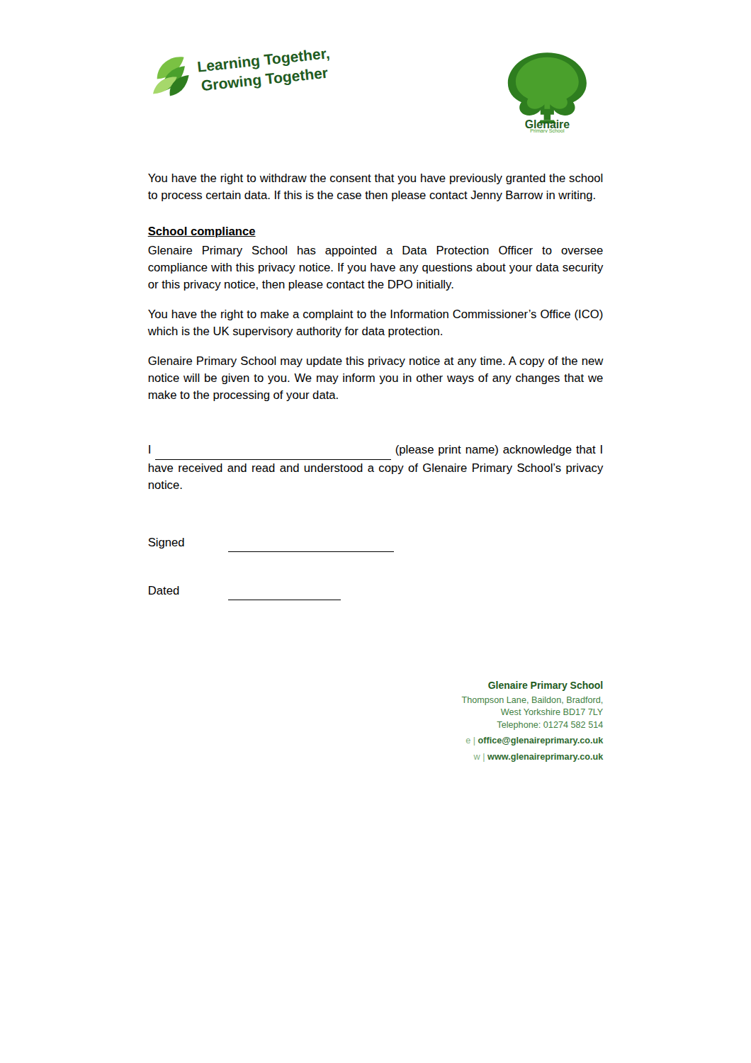Learning Together, Growing Together
Glenaire Primary School
You have the right to withdraw the consent that you have previously granted the school to process certain data. If this is the case then please contact Jenny Barrow in writing.
School compliance
Glenaire Primary School has appointed a Data Protection Officer to oversee compliance with this privacy notice. If you have any questions about your data security or this privacy notice, then please contact the DPO initially.
You have the right to make a complaint to the Information Commissioner’s Office (ICO) which is the UK supervisory authority for data protection.
Glenaire Primary School may update this privacy notice at any time. A copy of the new notice will be given to you. We may inform you in other ways of any changes that we make to the processing of your data.
I (please print name) acknowledge that I have received and read and understood a copy of Glenaire Primary School’s privacy notice.
Signed
Dated
Glenaire Primary School
Thompson Lane, Baildon, Bradford,
West Yorkshire BD17 7LY
Telephone: 01274 582 514
e | office@glenaireprimary.co.uk
w | www.glenaireprimary.co.uk